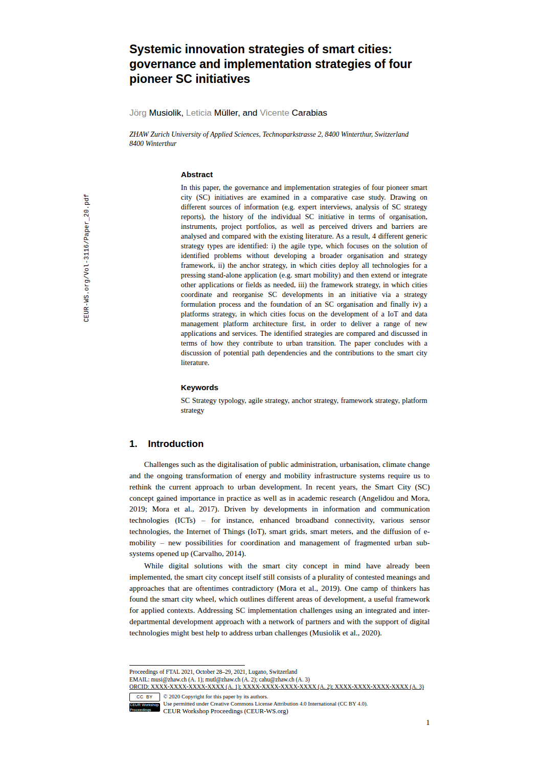CEUR-WS.org/Vol-3116/Paper_20.pdf
Systemic innovation strategies of smart cities: governance and implementation strategies of four pioneer SC initiatives
Jörg Musiolik, Leticia Müller, and Vicente Carabias
ZHAW Zurich University of Applied Sciences, Technoparkstrasse 2, 8400 Winterthur, Switzerland
8400 Winterthur
Abstract
In this paper, the governance and implementation strategies of four pioneer smart city (SC) initiatives are examined in a comparative case study. Drawing on different sources of information (e.g. expert interviews, analysis of SC strategy reports), the history of the individual SC initiative in terms of organisation, instruments, project portfolios, as well as perceived drivers and barriers are analysed and compared with the existing literature. As a result, 4 different generic strategy types are identified: i) the agile type, which focuses on the solution of identified problems without developing a broader organisation and strategy framework, ii) the anchor strategy, in which cities deploy all technologies for a pressing stand-alone application (e.g. smart mobility) and then extend or integrate other applications or fields as needed, iii) the framework strategy, in which cities coordinate and reorganise SC developments in an initiative via a strategy formulation process and the foundation of an SC organisation and finally iv) a platforms strategy, in which cities focus on the development of a IoT and data management platform architecture first, in order to deliver a range of new applications and services. The identified strategies are compared and discussed in terms of how they contribute to urban transition. The paper concludes with a discussion of potential path dependencies and the contributions to the smart city literature.
Keywords
SC Strategy typology, agile strategy, anchor strategy, framework strategy, platform strategy
1. Introduction
Challenges such as the digitalisation of public administration, urbanisation, climate change and the ongoing transformation of energy and mobility infrastructure systems require us to rethink the current approach to urban development. In recent years, the Smart City (SC) concept gained importance in practice as well as in academic research (Angelidou and Mora, 2019; Mora et al., 2017). Driven by developments in information and communication technologies (ICTs) – for instance, enhanced broadband connectivity, various sensor technologies, the Internet of Things (IoT), smart grids, smart meters, and the diffusion of e-mobility – new possibilities for coordination and management of fragmented urban sub-systems opened up (Carvalho, 2014).
While digital solutions with the smart city concept in mind have already been implemented, the smart city concept itself still consists of a plurality of contested meanings and approaches that are oftentimes contradictory (Mora et al., 2019). One camp of thinkers has found the smart city wheel, which outlines different areas of development, a useful framework for applied contexts. Addressing SC implementation challenges using an integrated and inter-departmental development approach with a network of partners and with the support of digital technologies might best help to address urban challenges (Musiolik et al., 2020).
Proceedings of FTAL 2021, October 28–29, 2021, Lugano, Switzerland
EMAIL: musi@zhaw.ch (A. 1); mutl@zhaw.ch (A. 2); cahu@zhaw.ch (A. 3)
ORCID: XXXX-XXXX-XXXX-XXXX (A. 1); XXXX-XXXX-XXXX-XXXX (A. 2); XXXX-XXXX-XXXX-XXXX (A. 3)
CC BY
CEUR Workshop Proceedings
© 2020 Copyright for this paper by its authors.
Use permitted under Creative Commons License Attribution 4.0 International (CC BY 4.0).
CEUR Workshop Proceedings (CEUR-WS.org)
1